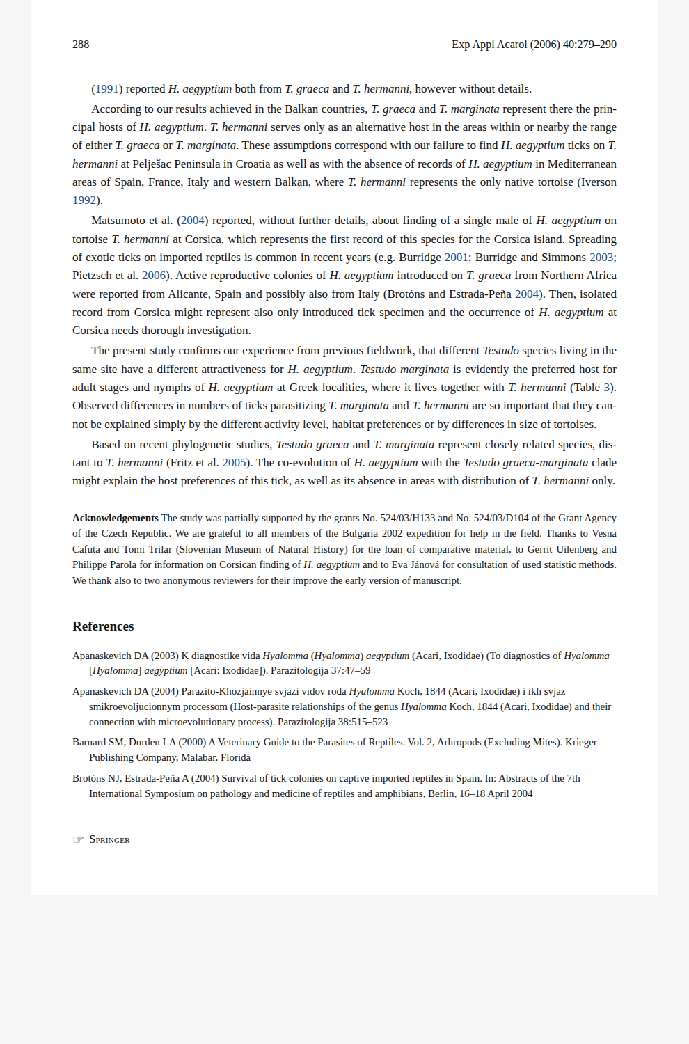288 Exp Appl Acarol (2006) 40:279–290
(1991) reported H. aegyptium both from T. graeca and T. hermanni, however without details.
According to our results achieved in the Balkan countries, T. graeca and T. marginata represent there the principal hosts of H. aegyptium. T. hermanni serves only as an alternative host in the areas within or nearby the range of either T. graeca or T. marginata. These assumptions correspond with our failure to find H. aegyptium ticks on T. hermanni at Pelješac Peninsula in Croatia as well as with the absence of records of H. aegyptium in Mediterranean areas of Spain, France, Italy and western Balkan, where T. hermanni represents the only native tortoise (Iverson 1992).
Matsumoto et al. (2004) reported, without further details, about finding of a single male of H. aegyptium on tortoise T. hermanni at Corsica, which represents the first record of this species for the Corsica island. Spreading of exotic ticks on imported reptiles is common in recent years (e.g. Burridge 2001; Burridge and Simmons 2003; Pietzsch et al. 2006). Active reproductive colonies of H. aegyptium introduced on T. graeca from Northern Africa were reported from Alicante, Spain and possibly also from Italy (Brotóns and Estrada-Peña 2004). Then, isolated record from Corsica might represent also only introduced tick specimen and the occurrence of H. aegyptium at Corsica needs thorough investigation.
The present study confirms our experience from previous fieldwork, that different Testudo species living in the same site have a different attractiveness for H. aegyptium. Testudo marginata is evidently the preferred host for adult stages and nymphs of H. aegyptium at Greek localities, where it lives together with T. hermanni (Table 3). Observed differences in numbers of ticks parasitizing T. marginata and T. hermanni are so important that they cannot be explained simply by the different activity level, habitat preferences or by differences in size of tortoises.
Based on recent phylogenetic studies, Testudo graeca and T. marginata represent closely related species, distant to T. hermanni (Fritz et al. 2005). The co-evolution of H. aegyptium with the Testudo graeca-marginata clade might explain the host preferences of this tick, as well as its absence in areas with distribution of T. hermanni only.
Acknowledgements The study was partially supported by the grants No. 524/03/H133 and No. 524/03/D104 of the Grant Agency of the Czech Republic. We are grateful to all members of the Bulgaria 2002 expedition for help in the field. Thanks to Vesna Cafuta and Tomi Trilar (Slovenian Museum of Natural History) for the loan of comparative material, to Gerrit Uilenberg and Philippe Parola for information on Corsican finding of H. aegyptium and to Eva Jánová for consultation of used statistic methods. We thank also to two anonymous reviewers for their improve the early version of manuscript.
References
Apanaskevich DA (2003) K diagnostike vida Hyalomma (Hyalomma) aegyptium (Acari, Ixodidae) (To diagnostics of Hyalomma [Hyalomma] aegyptium [Acari: Ixodidae]). Parazitologija 37:47–59
Apanaskevich DA (2004) Parazito-Khozjainnye svjazi vidov roda Hyalomma Koch, 1844 (Acari, Ixodidae) i ikh svjaz smikroevoljucionnym processom (Host-parasite relationships of the genus Hyalomma Koch, 1844 (Acari, Ixodidae) and their connection with microevolutionary process). Parazitologija 38:515–523
Barnard SM, Durden LA (2000) A Veterinary Guide to the Parasites of Reptiles. Vol. 2, Arhropods (Excluding Mites). Krieger Publishing Company, Malabar, Florida
Brotóns NJ, Estrada-Peña A (2004) Survival of tick colonies on captive imported reptiles in Spain. In: Abstracts of the 7th International Symposium on pathology and medicine of reptiles and amphibians, Berlin, 16–18 April 2004
☞ Springer